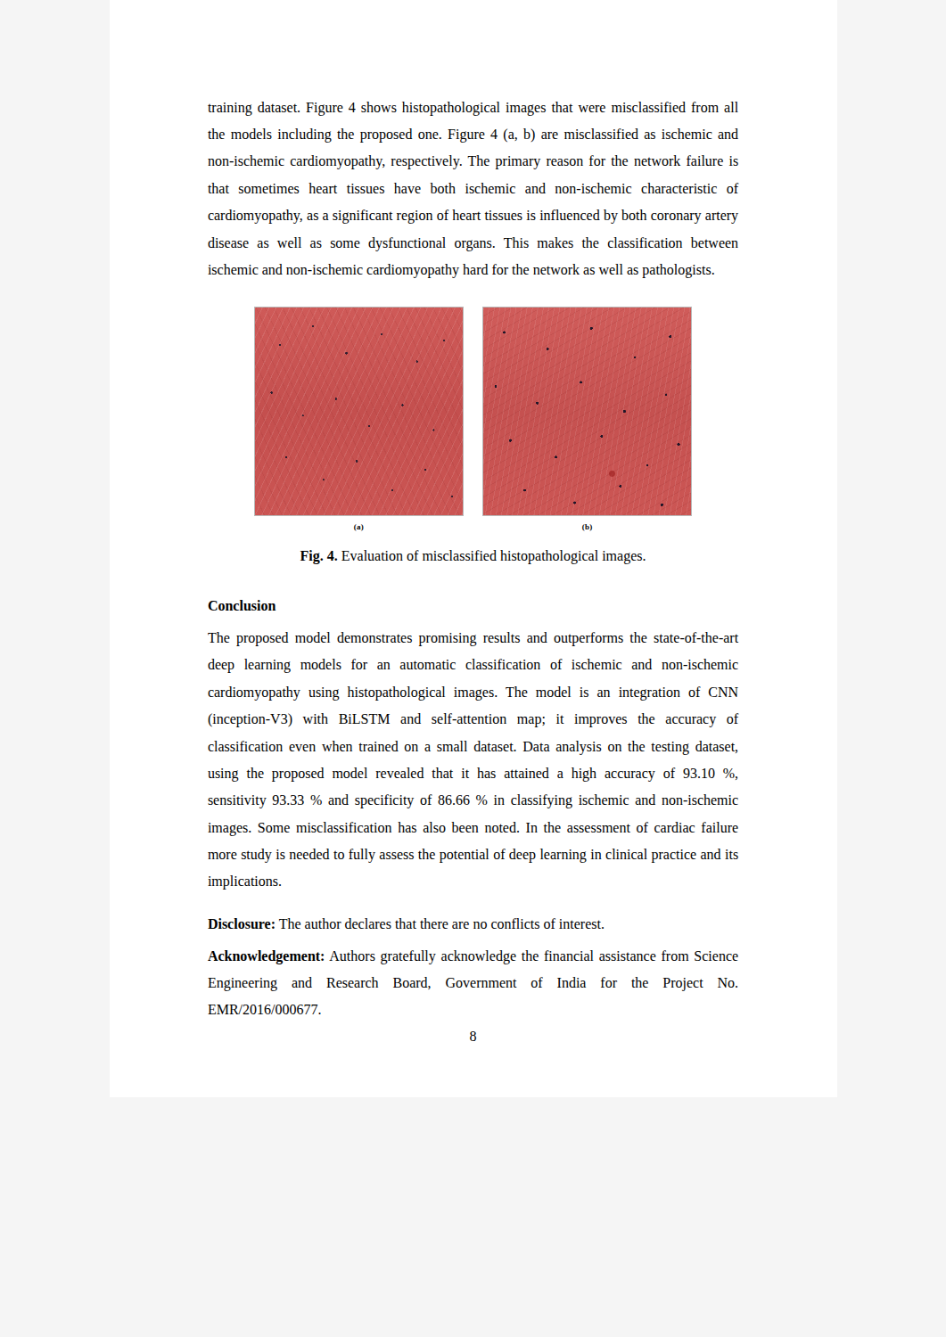training dataset. Figure 4 shows histopathological images that were misclassified from all the models including the proposed one. Figure 4 (a, b) are misclassified as ischemic and non-ischemic cardiomyopathy, respectively. The primary reason for the network failure is that sometimes heart tissues have both ischemic and non-ischemic characteristic of cardiomyopathy, as a significant region of heart tissues is influenced by both coronary artery disease as well as some dysfunctional organs. This makes the classification between ischemic and non-ischemic cardiomyopathy hard for the network as well as pathologists.
(a)
(b)
Fig. 4. Evaluation of misclassified histopathological images.
Conclusion
The proposed model demonstrates promising results and outperforms the state-of-the-art deep learning models for an automatic classification of ischemic and non-ischemic cardiomyopathy using histopathological images. The model is an integration of CNN (inception-V3) with BiLSTM and self-attention map; it improves the accuracy of classification even when trained on a small dataset. Data analysis on the testing dataset, using the proposed model revealed that it has attained a high accuracy of 93.10 %, sensitivity 93.33 % and specificity of 86.66 % in classifying ischemic and non-ischemic images. Some misclassification has also been noted. In the assessment of cardiac failure more study is needed to fully assess the potential of deep learning in clinical practice and its implications.
Disclosure: The author declares that there are no conflicts of interest.
Acknowledgement: Authors gratefully acknowledge the financial assistance from Science Engineering and Research Board, Government of India for the Project No. EMR/2016/000677.
8